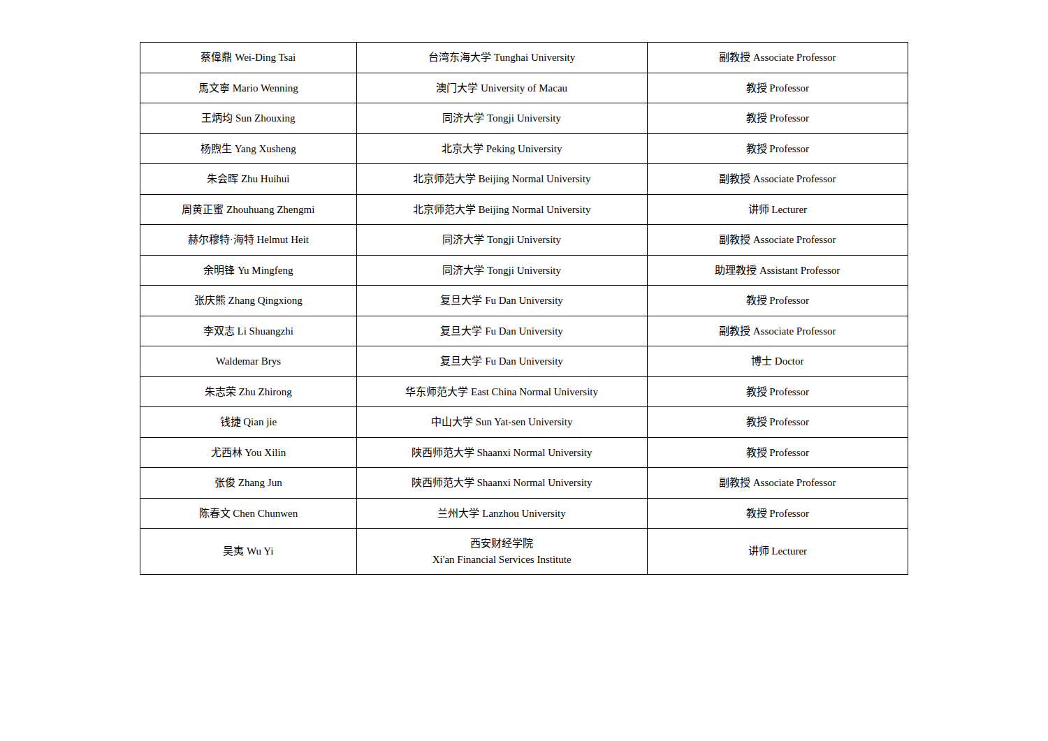| 蔡偉鼎 Wei-Ding Tsai | 台湾东海大学 Tunghai University | 副教授 Associate Professor |
| 馬文寧 Mario Wenning | 澳门大学 University of Macau | 教授 Professor |
| 王炳均 Sun Zhouxing | 同济大学 Tongji University | 教授 Professor |
| 杨煦生 Yang Xusheng | 北京大学 Peking University | 教授 Professor |
| 朱会晖 Zhu Huihui | 北京师范大学 Beijing Normal University | 副教授 Associate Professor |
| 周黄正蜜 Zhouhuang Zhengmi | 北京师范大学 Beijing Normal University | 讲师 Lecturer |
| 赫尔穆特·海特 Helmut Heit | 同济大学 Tongji University | 副教授 Associate Professor |
| 余明锋 Yu Mingfeng | 同济大学 Tongji University | 助理教授 Assistant Professor |
| 张庆熊 Zhang Qingxiong | 复旦大学 Fu Dan University | 教授 Professor |
| 李双志 Li Shuangzhi | 复旦大学 Fu Dan University | 副教授 Associate Professor |
| Waldemar Brys | 复旦大学 Fu Dan University | 博士 Doctor |
| 朱志荣 Zhu Zhirong | 华东师范大学 East China Normal University | 教授 Professor |
| 钱捷 Qian jie | 中山大学 Sun Yat-sen University | 教授 Professor |
| 尤西林 You Xilin | 陕西师范大学 Shaanxi Normal University | 教授 Professor |
| 张俊 Zhang Jun | 陕西师范大学 Shaanxi Normal University | 副教授 Associate Professor |
| 陈春文 Chen Chunwen | 兰州大学 Lanzhou University | 教授 Professor |
| 吴夷 Wu Yi | 西安财经学院 Xi'an Financial Services Institute | 讲师 Lecturer |